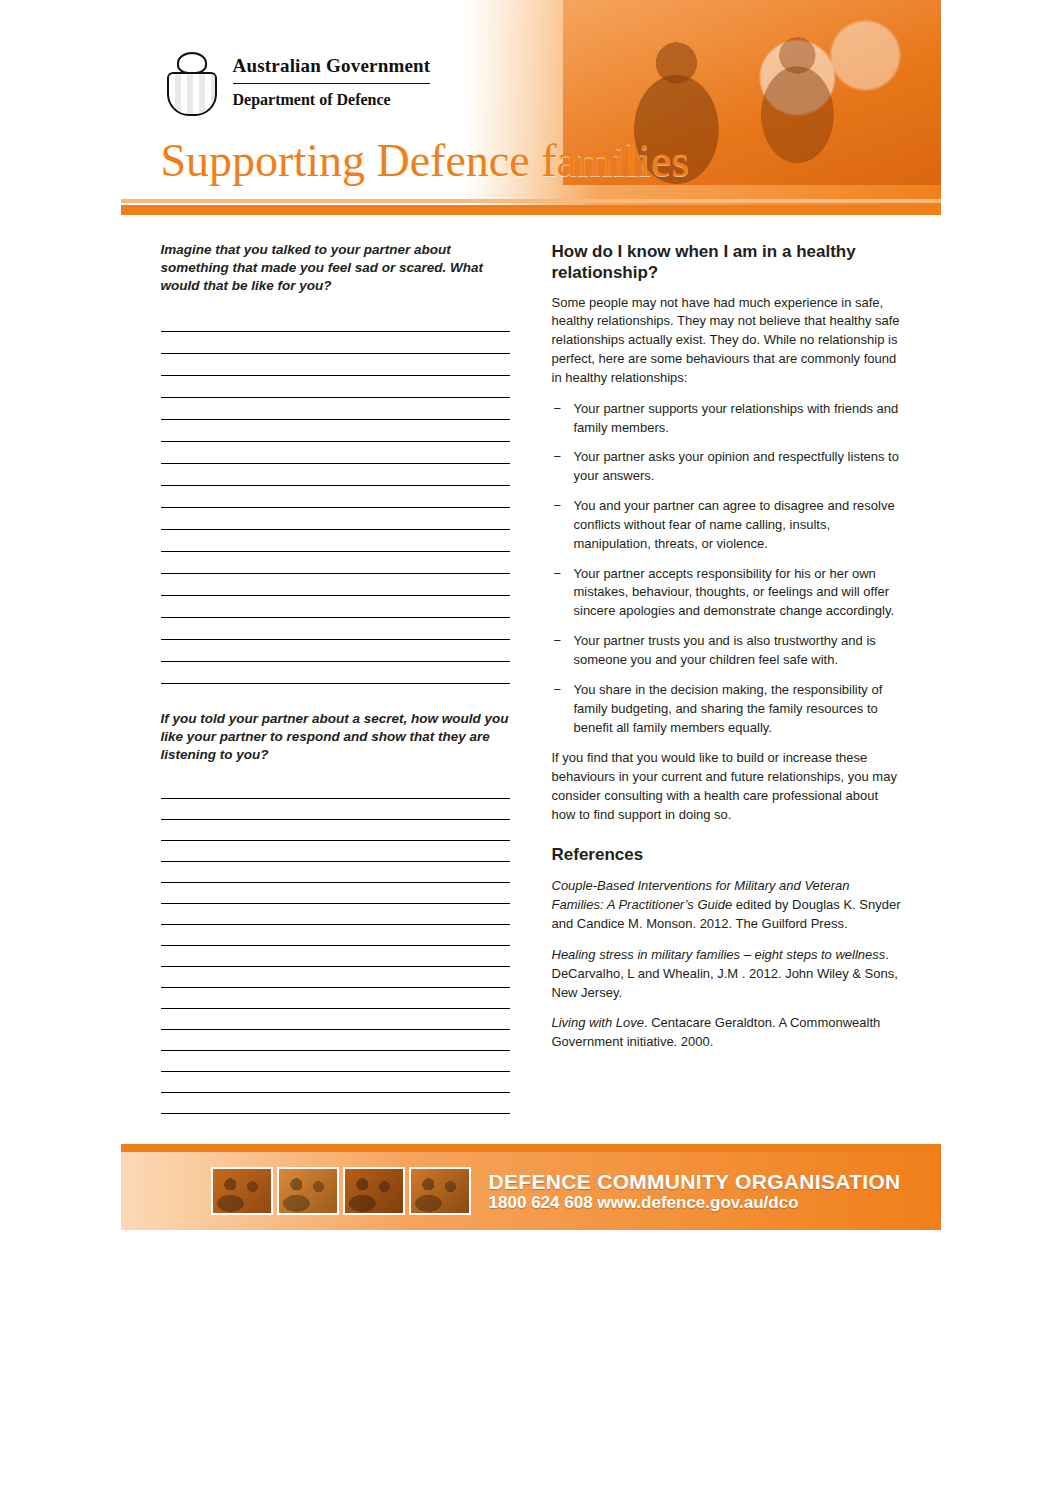Australian Government
Department of Defence
Supporting Defence families
Imagine that you talked to your partner about something that made you feel sad or scared. What would that be like for you?
If you told your partner about a secret, how would you like your partner to respond and show that they are listening to you?
How do I know when I am in a healthy relationship?
Some people may not have had much experience in safe, healthy relationships. They may not believe that healthy safe relationships actually exist. They do. While no relationship is perfect, here are some behaviours that are commonly found in healthy relationships:
Your partner supports your relationships with friends and family members.
Your partner asks your opinion and respectfully listens to your answers.
You and your partner can agree to disagree and resolve conflicts without fear of name calling, insults, manipulation, threats, or violence.
Your partner accepts responsibility for his or her own mistakes, behaviour, thoughts, or feelings and will offer sincere apologies and demonstrate change accordingly.
Your partner trusts you and is also trustworthy and is someone you and your children feel safe with.
You share in the decision making, the responsibility of family budgeting, and sharing the family resources to benefit all family members equally.
If you find that you would like to build or increase these behaviours in your current and future relationships, you may consider consulting with a health care professional about how to find support in doing so.
References
Couple-Based Interventions for Military and Veteran Families: A Practitioner’s Guide edited by Douglas K. Snyder and Candice M. Monson. 2012. The Guilford Press.
Healing stress in military families – eight steps to wellness. DeCarvalho, L and Whealin, J.M . 2012. John Wiley & Sons, New Jersey.
Living with Love. Centacare Geraldton. A Commonwealth Government initiative. 2000.
DEFENCE COMMUNITY ORGANISATION
1800 624 608 www.defence.gov.au/dco